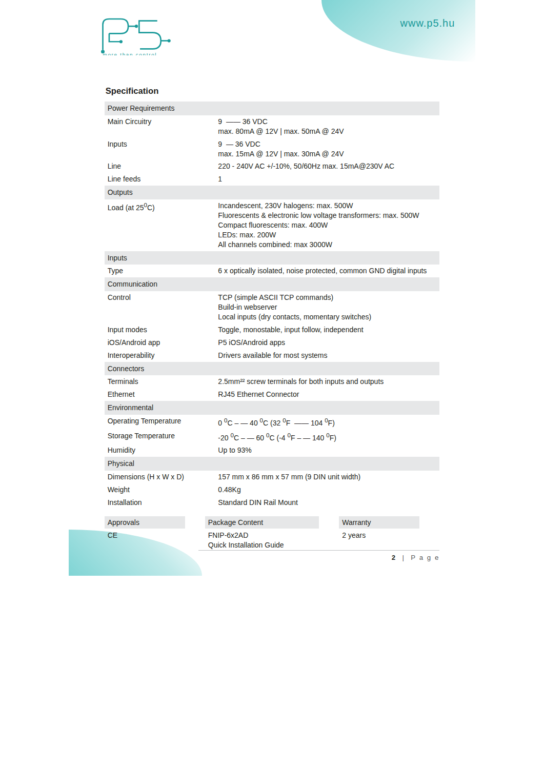more than control
www.p5.hu
Specification
| Power Requirements |
| Main Circuitry | 9 —— 36 VDC max. 80mA @ 12V / max. 50mA @ 24V |
| Inputs | 9 — 36 VDC max. 15mA @ 12V / max. 30mA @ 24V |
| Line | 220 - 240V AC +/-10%, 50/60Hz max. 15mA@230V AC |
| Line feeds | 1 |
| Outputs |
| Load (at 25 0 C) | Incandescent, 230V halogens: max. 500W Fluorescents & electronic low voltage transformers: max. 500W Compact fluorescents: max. 400W LEDs: max. 200W All channels combined: max 3000W |
| Inputs |
| Type | 6 x optically isolated, noise protected, common GND digital inputs |
| Communication |
| Control | TCP (simple ASCII TCP commands) Build-in webserver Local inputs (dry contacts, momentary switches) |
| Input modes | Toggle, monostable, input follow, independent |
| iOS/Android app | P5 iOS/Android apps |
| Interoperability | Drivers available for most systems |
| Connectors |
| Terminals | 2.5mm²² screw terminals for both inputs and outputs |
| Ethernet | RJ45 Ethernet Connector |
| Environmental |
| Operating Temperature | 0 0 C – — 40 0 C (32 0 F —— 104 0 F) |
| Storage Temperature | -20 0 C – — 60 0 C (-4 0 F – — 140 0 F) |
| Humidity | Up to 93% |
| Physical |
| Dimensions (H x W x D) | 157 mm x 86 mm x 57 mm (9 DIN unit width) |
| Weight | 0.48Kg |
| Installation | Standard DIN Rail Mount |
| Approvals | | Package Content | | Warranty | |
| --- | --- | --- | --- | --- | --- |
| CE | | FNIP-6x2AD Quick Installation Guide | | 2 years | |
2 | P a g e